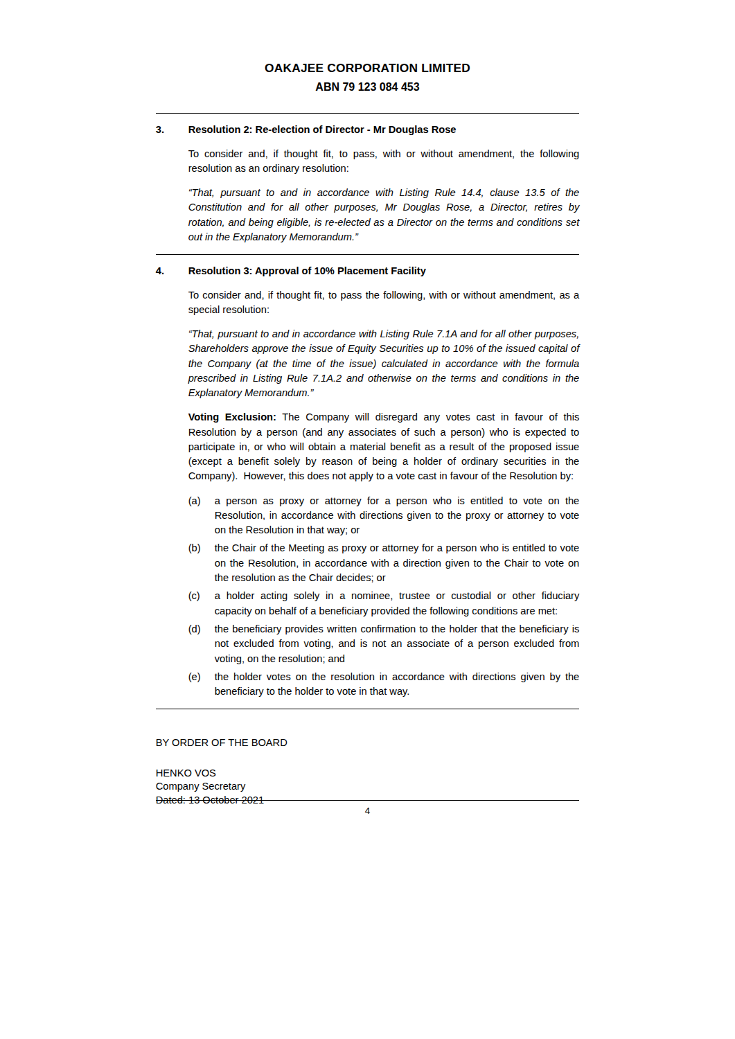OAKAJEE CORPORATION LIMITED
ABN 79 123 084 453
3. Resolution 2: Re-election of Director - Mr Douglas Rose
To consider and, if thought fit, to pass, with or without amendment, the following resolution as an ordinary resolution:
“That, pursuant to and in accordance with Listing Rule 14.4, clause 13.5 of the Constitution and for all other purposes, Mr Douglas Rose, a Director, retires by rotation, and being eligible, is re-elected as a Director on the terms and conditions set out in the Explanatory Memorandum.”
4. Resolution 3: Approval of 10% Placement Facility
To consider and, if thought fit, to pass the following, with or without amendment, as a special resolution:
“That, pursuant to and in accordance with Listing Rule 7.1A and for all other purposes, Shareholders approve the issue of Equity Securities up to 10% of the issued capital of the Company (at the time of the issue) calculated in accordance with the formula prescribed in Listing Rule 7.1A.2 and otherwise on the terms and conditions in the Explanatory Memorandum.”
Voting Exclusion: The Company will disregard any votes cast in favour of this Resolution by a person (and any associates of such a person) who is expected to participate in, or who will obtain a material benefit as a result of the proposed issue (except a benefit solely by reason of being a holder of ordinary securities in the Company). However, this does not apply to a vote cast in favour of the Resolution by:
(a) a person as proxy or attorney for a person who is entitled to vote on the Resolution, in accordance with directions given to the proxy or attorney to vote on the Resolution in that way; or
(b) the Chair of the Meeting as proxy or attorney for a person who is entitled to vote on the Resolution, in accordance with a direction given to the Chair to vote on the resolution as the Chair decides; or
(c) a holder acting solely in a nominee, trustee or custodial or other fiduciary capacity on behalf of a beneficiary provided the following conditions are met:
(d) the beneficiary provides written confirmation to the holder that the beneficiary is not excluded from voting, and is not an associate of a person excluded from voting, on the resolution; and
(e) the holder votes on the resolution in accordance with directions given by the beneficiary to the holder to vote in that way.
BY ORDER OF THE BOARD
HENKO VOS
Company Secretary
Dated: 13 October 2021
4